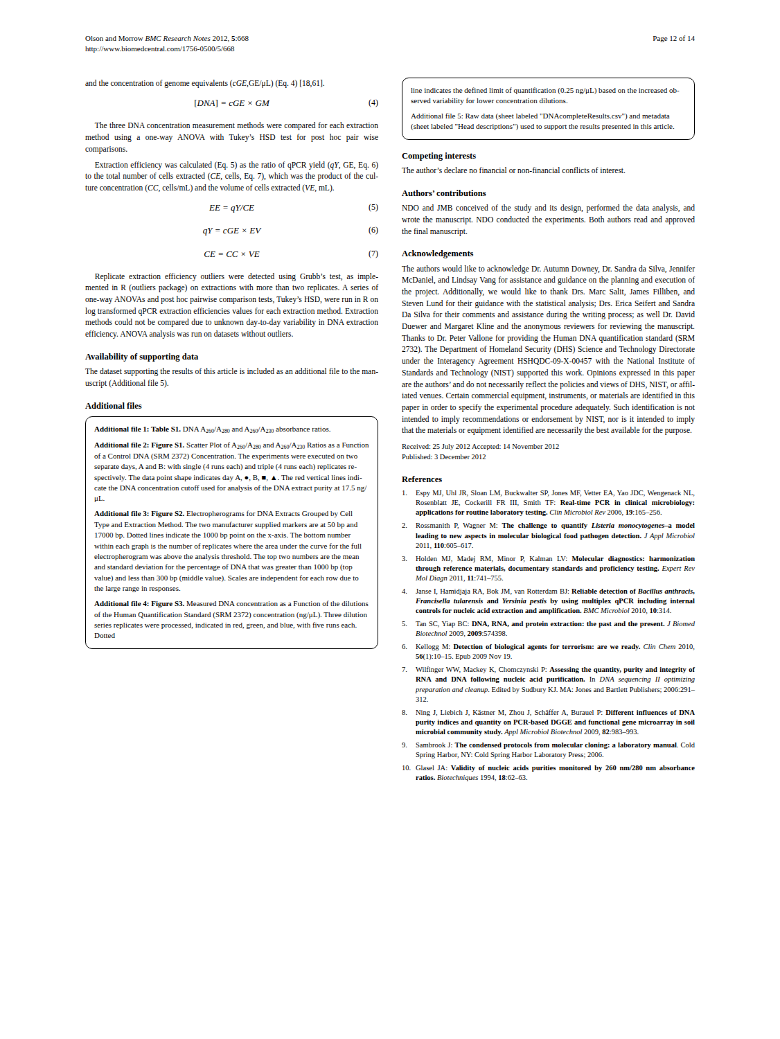Olson and Morrow BMC Research Notes 2012, 5:668
http://www.biomedcentral.com/1756-0500/5/668
Page 12 of 14
and the concentration of genome equivalents (cGE,GE/μL) (Eq. 4) [18,61].
[DNA] = cGE × GM (4)
The three DNA concentration measurement methods were compared for each extraction method using a one-way ANOVA with Tukey’s HSD test for post hoc pair wise comparisons.
Extraction efficiency was calculated (Eq. 5) as the ratio of qPCR yield (qY, GE, Eq. 6) to the total number of cells extracted (CE, cells, Eq. 7), which was the product of the culture concentration (CC, cells/mL) and the volume of cells extracted (VE, mL).
EE = qY/CE (5)
qY = cGE × EV (6)
CE = CC × VE (7)
Replicate extraction efficiency outliers were detected using Grubb’s test, as implemented in R (outliers package) on extractions with more than two replicates. A series of one-way ANOVAs and post hoc pairwise comparison tests, Tukey’s HSD, were run in R on log transformed qPCR extraction efficiencies values for each extraction method. Extraction methods could not be compared due to unknown day-to-day variability in DNA extraction efficiency. ANOVA analysis was run on datasets without outliers.
Availability of supporting data
The dataset supporting the results of this article is included as an additional file to the manuscript (Additional file 5).
Additional files
Additional file 1: Table S1. DNA A260/A280 and A260/A230 absorbance ratios.
Additional file 2: Figure S1. Scatter Plot of A260/A280 and A260/A230 Ratios as a Function of a Control DNA (SRM 2372) Concentration. The experiments were executed on two separate days, A and B: with single (4 runs each) and triple (4 runs each) replicates respectively. The data point shape indicates day A, ●, B, ■, ▲. The red vertical lines indicate the DNA concentration cutoff used for analysis of the DNA extract purity at 17.5 ng/μL.
Additional file 3: Figure S2. Electropherograms for DNA Extracts Grouped by Cell Type and Extraction Method. The two manufacturer supplied markers are at 50 bp and 17000 bp. Dotted lines indicate the 1000 bp point on the x-axis. The bottom number within each graph is the number of replicates where the area under the curve for the full electropherogram was above the analysis threshold. The top two numbers are the mean and standard deviation for the percentage of DNA that was greater than 1000 bp (top value) and less than 300 bp (middle value). Scales are independent for each row due to the large range in responses.
Additional file 4: Figure S3. Measured DNA concentration as a Function of the dilutions of the Human Quantification Standard (SRM 2372) concentration (ng/μL). Three dilution series replicates were processed, indicated in red, green, and blue, with five runs each. Dotted
line indicates the defined limit of quantification (0.25 ng/μL) based on the increased observed variability for lower concentration dilutions.
Additional file 5: Raw data (sheet labeled "DNAcompleteResults.csv") and metadata (sheet labeled "Head descriptions") used to support the results presented in this article.
Competing interests
The author’s declare no financial or non-financial conflicts of interest.
Authors’ contributions
NDO and JMB conceived of the study and its design, performed the data analysis, and wrote the manuscript. NDO conducted the experiments. Both authors read and approved the final manuscript.
Acknowledgements
The authors would like to acknowledge Dr. Autumn Downey, Dr. Sandra da Silva, Jennifer McDaniel, and Lindsay Vang for assistance and guidance on the planning and execution of the project. Additionally, we would like to thank Drs. Marc Salit, James Filliben, and Steven Lund for their guidance with the statistical analysis; Drs. Erica Seifert and Sandra Da Silva for their comments and assistance during the writing process; as well Dr. David Duewer and Margaret Kline and the anonymous reviewers for reviewing the manuscript. Thanks to Dr. Peter Vallone for providing the Human DNA quantification standard (SRM 2732). The Department of Homeland Security (DHS) Science and Technology Directorate under the Interagency Agreement HSHQDC-09-X-00457 with the National Institute of Standards and Technology (NIST) supported this work. Opinions expressed in this paper are the authors’ and do not necessarily reflect the policies and views of DHS, NIST, or affiliated venues. Certain commercial equipment, instruments, or materials are identified in this paper in order to specify the experimental procedure adequately. Such identification is not intended to imply recommendations or endorsement by NIST, nor is it intended to imply that the materials or equipment identified are necessarily the best available for the purpose.
Received: 25 July 2012 Accepted: 14 November 2012
Published: 3 December 2012
References
Espy MJ, Uhl JR, Sloan LM, Buckwalter SP, Jones MF, Vetter EA, Yao JDC, Wengenack NL, Rosenblatt JE, Cockerill FR III, Smith TF: Real-time PCR in clinical microbiology: applications for routine laboratory testing. Clin Microbiol Rev 2006, 19:165–256.
Rossmanith P, Wagner M: The challenge to quantify Listeria monocytogenes–a model leading to new aspects in molecular biological food pathogen detection. J Appl Microbiol 2011, 110:605–617.
Holden MJ, Madej RM, Minor P, Kalman LV: Molecular diagnostics: harmonization through reference materials, documentary standards and proficiency testing. Expert Rev Mol Diagn 2011, 11:741–755.
Janse I, Hamidjaja RA, Bok JM, van Rotterdam BJ: Reliable detection of Bacillus anthracis, Francisella tularensis and Yersinia pestis by using multiplex qPCR including internal controls for nucleic acid extraction and amplification. BMC Microbiol 2010, 10:314.
Tan SC, Yiap BC: DNA, RNA, and protein extraction: the past and the present. J Biomed Biotechnol 2009, 2009:574398.
Kellogg M: Detection of biological agents for terrorism: are we ready. Clin Chem 2010, 56(1):10–15. Epub 2009 Nov 19.
Wilfinger WW, Mackey K, Chomczynski P: Assessing the quantity, purity and integrity of RNA and DNA following nucleic acid purification. In DNA sequencing II optimizing preparation and cleanup. Edited by Sudbury KJ. MA: Jones and Bartlett Publishers; 2006:291–312.
Ning J, Liebich J, Kästner M, Zhou J, Schäffer A, Burauel P: Different influences of DNA purity indices and quantity on PCR-based DGGE and functional gene microarray in soil microbial community study. Appl Microbiol Biotechnol 2009, 82:983–993.
Sambrook J: The condensed protocols from molecular cloning: a laboratory manual. Cold Spring Harbor, NY: Cold Spring Harbor Laboratory Press; 2006.
Glasel JA: Validity of nucleic acids purities monitored by 260 nm/280 nm absorbance ratios. Biotechniques 1994, 18:62–63.